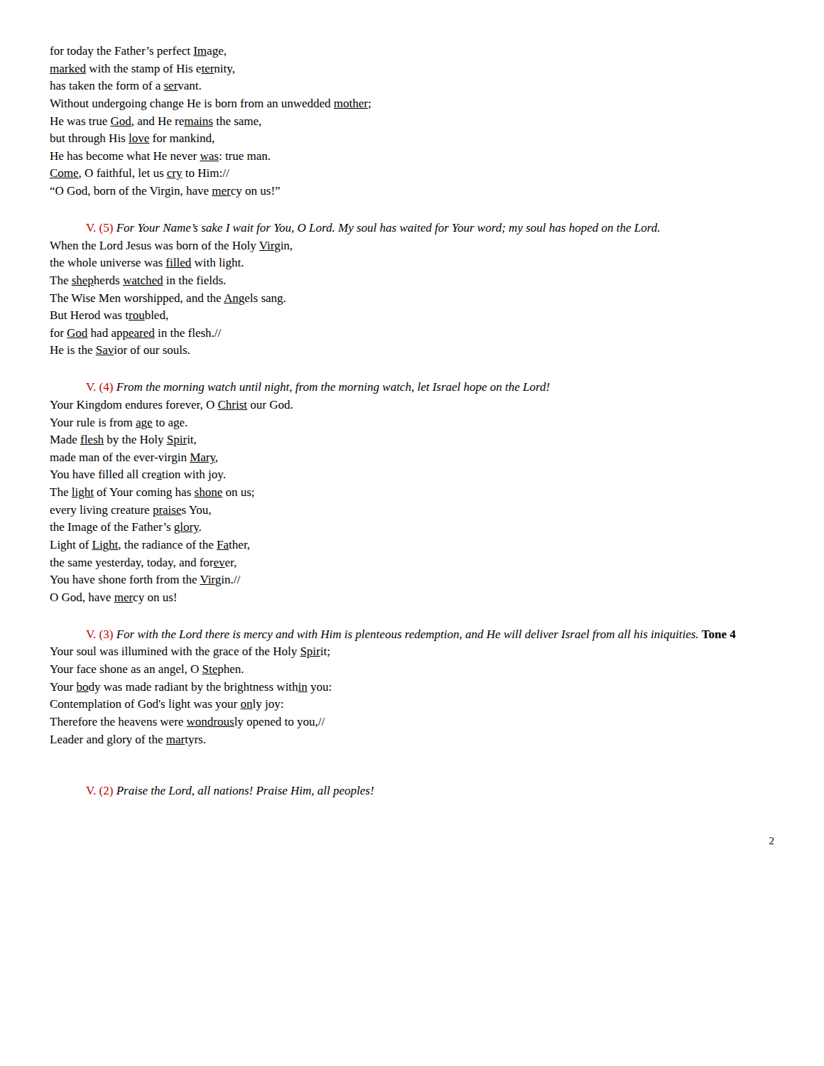for today the Father’s perfect Image,
marked with the stamp of His eternity,
has taken the form of a servant.
Without undergoing change He is born from an unwedded mother;
He was true God, and He remains the same,
but through His love for mankind,
He has become what He never was: true man.
Come, O faithful, let us cry to Him://
“O God, born of the Virgin, have mercy on us!”
V. (5) For Your Name’s sake I wait for You, O Lord. My soul has waited for Your word; my soul has hoped on the Lord.
When the Lord Jesus was born of the Holy Virgin,
the whole universe was filled with light.
The shepherds watched in the fields.
The Wise Men worshipped, and the Angels sang.
But Herod was troubled,
for God had appeared in the flesh.//
He is the Savior of our souls.
V. (4) From the morning watch until night, from the morning watch, let Israel hope on the Lord!
Your Kingdom endures forever, O Christ our God.
Your rule is from age to age.
Made flesh by the Holy Spirit,
made man of the ever-virgin Mary,
You have filled all creation with joy.
The light of Your coming has shone on us;
every living creature praises You,
the Image of the Father’s glory.
Light of Light, the radiance of the Father,
the same yesterday, today, and forever,
You have shone forth from the Virgin.//
O God, have mercy on us!
V. (3) For with the Lord there is mercy and with Him is plenteous redemption, and He will deliver Israel from all his iniquities. Tone 4
Your soul was illumined with the grace of the Holy Spirit;
Your face shone as an angel, O Stephen.
Your body was made radiant by the brightness within you:
Contemplation of God's light was your only joy:
Therefore the heavens were wondrously opened to you,//
Leader and glory of the martyrs.
V. (2) Praise the Lord, all nations! Praise Him, all peoples!
2